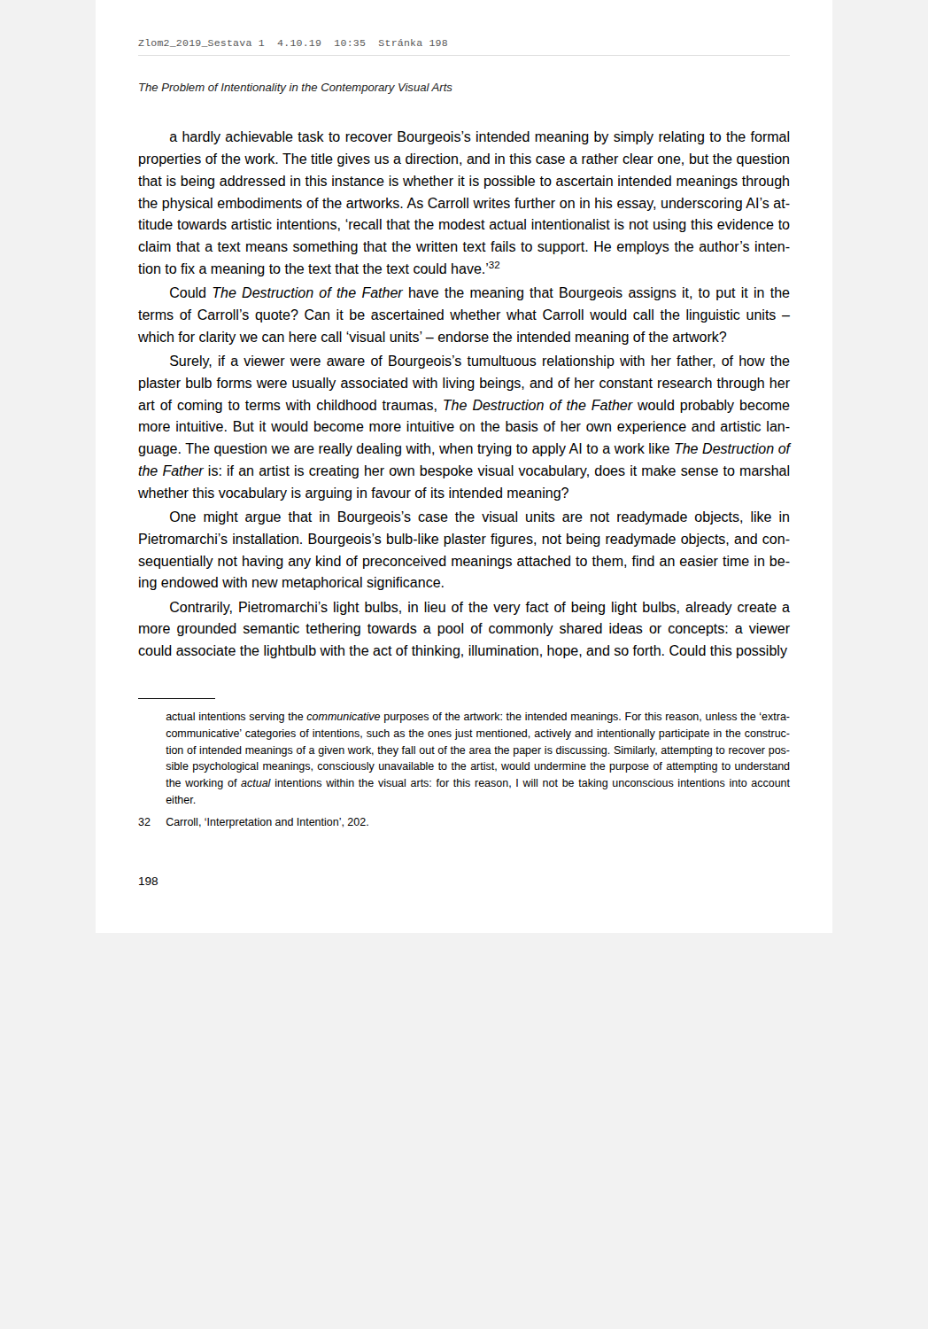Zlom2_2019_Sestava 1 4.10.19 10:35 Stránka 198
The Problem of Intentionality in the Contemporary Visual Arts
a hardly achievable task to recover Bourgeois’s intended meaning by simply relating to the formal properties of the work. The title gives us a direction, and in this case a rather clear one, but the question that is being addressed in this instance is whether it is possible to ascertain intended meanings through the physical embodiments of the artworks. As Carroll writes further on in his essay, underscoring AI’s attitude towards artistic intentions, ‘recall that the modest actual intentionalist is not using this evidence to claim that a text means something that the written text fails to support. He employs the author’s intention to fix a meaning to the text that the text could have.’32
Could The Destruction of the Father have the meaning that Bourgeois assigns it, to put it in the terms of Carroll’s quote? Can it be ascertained whether what Carroll would call the linguistic units – which for clarity we can here call ‘visual units’ – endorse the intended meaning of the artwork?
Surely, if a viewer were aware of Bourgeois’s tumultuous relationship with her father, of how the plaster bulb forms were usually associated with living beings, and of her constant research through her art of coming to terms with childhood traumas, The Destruction of the Father would probably become more intuitive. But it would become more intuitive on the basis of her own experience and artistic language. The question we are really dealing with, when trying to apply AI to a work like The Destruction of the Father is: if an artist is creating her own bespoke visual vocabulary, does it make sense to marshal whether this vocabulary is arguing in favour of its intended meaning?
One might argue that in Bourgeois’s case the visual units are not readymade objects, like in Pietromarchi’s installation. Bourgeois’s bulb-like plaster figures, not being readymade objects, and consequentially not having any kind of preconceived meanings attached to them, find an easier time in being endowed with new metaphorical significance.
Contrarily, Pietromarchi’s light bulbs, in lieu of the very fact of being light bulbs, already create a more grounded semantic tethering towards a pool of commonly shared ideas or concepts: a viewer could associate the lightbulb with the act of thinking, illumination, hope, and so forth. Could this possibly
actual intentions serving the communicative purposes of the artwork: the intended meanings. For this reason, unless the ‘extra-communicative’ categories of intentions, such as the ones just mentioned, actively and intentionally participate in the construction of intended meanings of a given work, they fall out of the area the paper is discussing. Similarly, attempting to recover possible psychological meanings, consciously unavailable to the artist, would undermine the purpose of attempting to understand the working of actual intentions within the visual arts: for this reason, I will not be taking unconscious intentions into account either.
32 Carroll, ‘Interpretation and Intention’, 202.
198